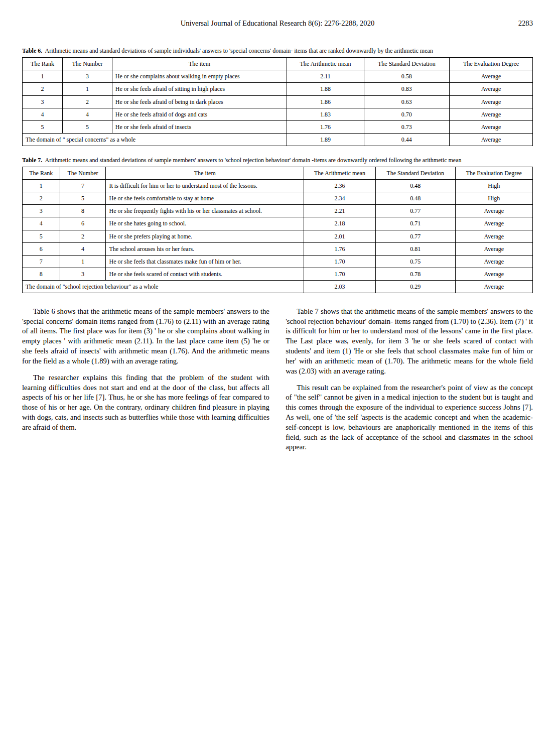Universal Journal of Educational Research 8(6): 2276-2288, 2020 2283
Table 6. Arithmetic means and standard deviations of sample individuals' answers to 'special concerns' domain- items that are ranked downwardly by the arithmetic mean
| The Rank | The Number | The item | The Arithmetic mean | The Standard Deviation | The Evaluation Degree |
| --- | --- | --- | --- | --- | --- |
| 1 | 3 | He or she complains about walking in empty places | 2.11 | 0.58 | Average |
| 2 | 1 | He or she feels afraid of sitting in high places | 1.88 | 0.83 | Average |
| 3 | 2 | He or she feels afraid of being in dark places | 1.86 | 0.63 | Average |
| 4 | 4 | He or she feels afraid of dogs and cats | 1.83 | 0.70 | Average |
| 5 | 5 | He or she feels afraid of insects | 1.76 | 0.73 | Average |
| The domain of " special concerns" as a whole | 1.89 | 0.44 | Average |
Table 7. Arithmetic means and standard deviations of sample members' answers to 'school rejection behaviour' domain -items are downwardly ordered following the arithmetic mean
| The Rank | The Number | The item | The Arithmetic mean | The Standard Deviation | The Evaluation Degree |
| --- | --- | --- | --- | --- | --- |
| 1 | 7 | It is difficult for him or her to understand most of the lessons. | 2.36 | 0.48 | High |
| 2 | 5 | He or she feels comfortable to stay at home | 2.34 | 0.48 | High |
| 3 | 8 | He or she frequently fights with his or her classmates at school. | 2.21 | 0.77 | Average |
| 4 | 6 | He or she hates going to school. | 2.18 | 0.71 | Average |
| 5 | 2 | He or she prefers playing at home. | 2.01 | 0.77 | Average |
| 6 | 4 | The school arouses his or her fears. | 1.76 | 0.81 | Average |
| 7 | 1 | He or she feels that classmates make fun of him or her. | 1.70 | 0.75 | Average |
| 8 | 3 | He or she feels scared of contact with students. | 1.70 | 0.78 | Average |
| The domain of "school rejection behaviour" as a whole | 2.03 | 0.29 | Average |
Table 6 shows that the arithmetic means of the sample members' answers to the 'special concerns' domain items ranged from (1.76) to (2.11) with an average rating of all items. The first place was for item (3) ' he or she complains about walking in empty places ' with arithmetic mean (2.11). In the last place came item (5) 'he or she feels afraid of insects' with arithmetic mean (1.76). And the arithmetic means for the field as a whole (1.89) with an average rating.
The researcher explains this finding that the problem of the student with learning difficulties does not start and end at the door of the class, but affects all aspects of his or her life [7]. Thus, he or she has more feelings of fear compared to those of his or her age. On the contrary, ordinary children find pleasure in playing with dogs, cats, and insects such as butterflies while those with learning difficulties are afraid of them.
Table 7 shows that the arithmetic means of the sample members' answers to the 'school rejection behaviour' domain- items ranged from (1.70) to (2.36). Item (7) ' it is difficult for him or her to understand most of the lessons' came in the first place. The Last place was, evenly, for item 3 'he or she feels scared of contact with students' and item (1) 'He or she feels that school classmates make fun of him or her' with an arithmetic mean of (1.70). The arithmetic means for the whole field was (2.03) with an average rating.
This result can be explained from the researcher's point of view as the concept of "the self" cannot be given in a medical injection to the student but is taught and this comes through the exposure of the individual to experience success Johns [7]. As well, one of 'the self 'aspects is the academic concept and when the academic-self-concept is low, behaviours are anaphorically mentioned in the items of this field, such as the lack of acceptance of the school and classmates in the school appear.